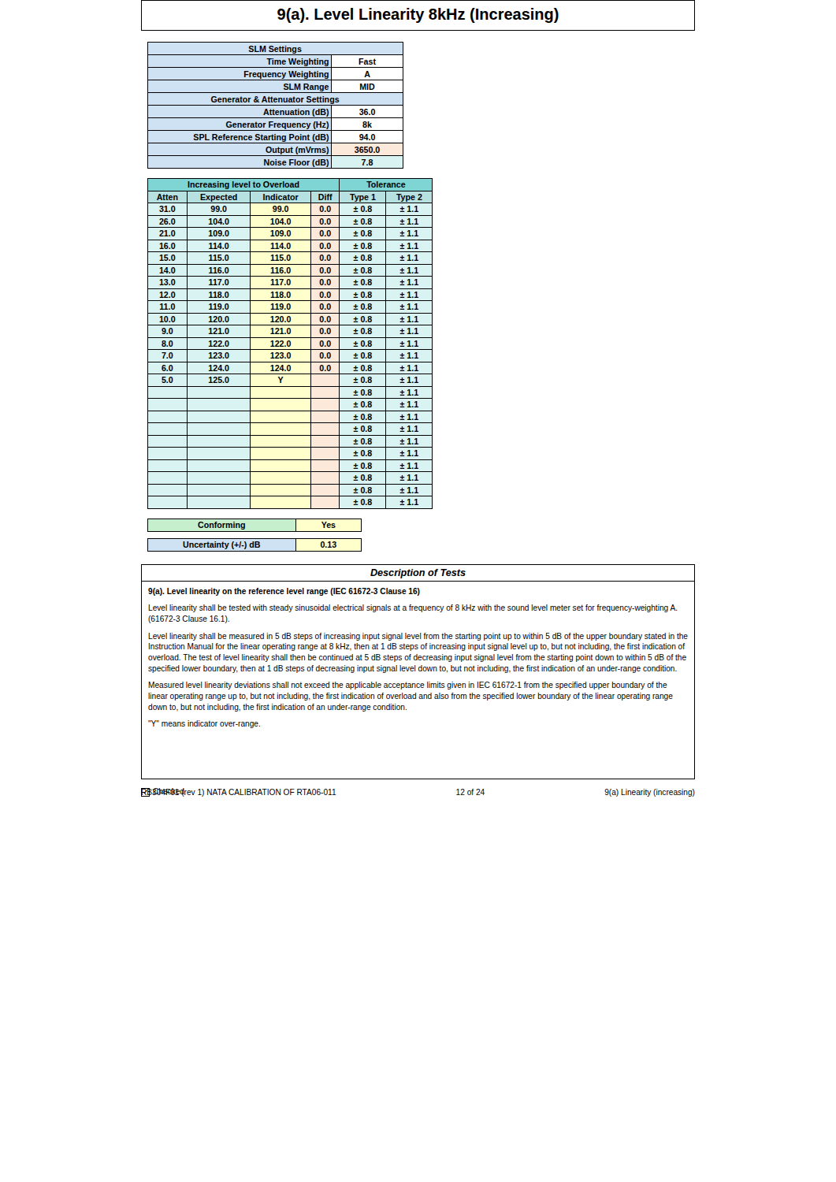9(a). Level Linearity 8kHz (Increasing)
| SLM Settings |
| Time Weighting | Fast |
| Frequency Weighting | A |
| SLM Range | MID |
| Generator & Attenuator Settings |
| Attenuation (dB) | 36.0 |
| Generator Frequency (Hz) | 8k |
| SPL Reference Starting Point (dB) | 94.0 |
| Output (mVrms) | 3650.0 |
| Noise Floor (dB) | 7.8 |
| Increasing level to Overload | Tolerance |
| Atten | Expected | Indicator | Diff | Type 1 | Type 2 |
| 31.0 | 99.0 | 99.0 | 0.0 | ± 0.8 | ± 1.1 |
| 26.0 | 104.0 | 104.0 | 0.0 | ± 0.8 | ± 1.1 |
| 21.0 | 109.0 | 109.0 | 0.0 | ± 0.8 | ± 1.1 |
| 16.0 | 114.0 | 114.0 | 0.0 | ± 0.8 | ± 1.1 |
| 15.0 | 115.0 | 115.0 | 0.0 | ± 0.8 | ± 1.1 |
| 14.0 | 116.0 | 116.0 | 0.0 | ± 0.8 | ± 1.1 |
| 13.0 | 117.0 | 117.0 | 0.0 | ± 0.8 | ± 1.1 |
| 12.0 | 118.0 | 118.0 | 0.0 | ± 0.8 | ± 1.1 |
| 11.0 | 119.0 | 119.0 | 0.0 | ± 0.8 | ± 1.1 |
| 10.0 | 120.0 | 120.0 | 0.0 | ± 0.8 | ± 1.1 |
| 9.0 | 121.0 | 121.0 | 0.0 | ± 0.8 | ± 1.1 |
| 8.0 | 122.0 | 122.0 | 0.0 | ± 0.8 | ± 1.1 |
| 7.0 | 123.0 | 123.0 | 0.0 | ± 0.8 | ± 1.1 |
| 6.0 | 124.0 | 124.0 | 0.0 | ± 0.8 | ± 1.1 |
| 5.0 | 125.0 | Y | | ± 0.8 | ± 1.1 |
| | | | | ± 0.8 | ± 1.1 |
| | | | | ± 0.8 | ± 1.1 |
| | | | | ± 0.8 | ± 1.1 |
| | | | | ± 0.8 | ± 1.1 |
| | | | | ± 0.8 | ± 1.1 |
| | | | | ± 0.8 | ± 1.1 |
| | | | | ± 0.8 | ± 1.1 |
| | | | | ± 0.8 | ± 1.1 |
| | | | | ± 0.8 | ± 1.1 |
| | | | | ± 0.8 | ± 1.1 |
| Conforming | Yes |
| Uncertainty (+/-) dB | 0.13 |
Description of Tests
9(a). Level linearity on the reference level range (IEC 61672-3 Clause 16)
Level linearity shall be tested with steady sinusoidal electrical signals at a frequency of 8 kHz with the sound level meter set for frequency-weighting A. (61672-3 Clause 16.1).
Level linearity shall be measured in 5 dB steps of increasing input signal level from the starting point up to within 5 dB of the upper boundary stated in the Instruction Manual for the linear operating range at 8 kHz, then at 1 dB steps of increasing input signal level up to, but not including, the first indication of overload. The test of level linearity shall then be continued at 5 dB steps of decreasing input signal level from the starting point down to within 5 dB of the specified lower boundary, then at 1 dB steps of decreasing input signal level down to, but not including, the first indication of an under-range condition.
Measured level linearity deviations shall not exceed the applicable acceptance limits given in IEC 61672-1 from the specified upper boundary of the linear operating range up to, but not including, the first indication of overload and also from the specified lower boundary of the linear operating range down to, but not including, the first indication of an under-range condition.
"Y" means indicator over-range.
✓Checked
RB304F01 (rev 1) NATA CALIBRATION OF RTA06-011
12 of 24
9(a) Linearity (increasing)